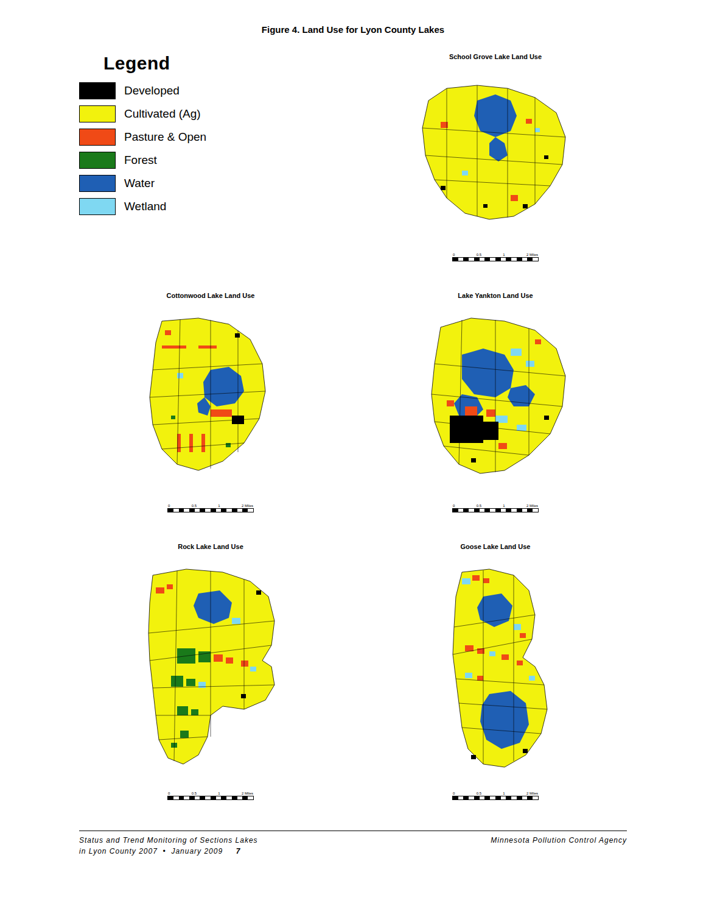Figure 4. Land Use for Lyon County Lakes
Legend
Developed
Cultivated (Ag)
Pasture & Open
Forest
Water
Wetland
School Grove Lake Land Use
00.512 Miles
Cottonwood Lake Land Use
00.512 Miles
Lake Yankton Land Use
00.512 Miles
Rock Lake Land Use
00.512 Miles
Goose Lake Land Use
00.512 Miles
Status and Trend Monitoring of Sections Lakes
in Lyon County 2007 • January 2009 7
Minnesota Pollution Control Agency